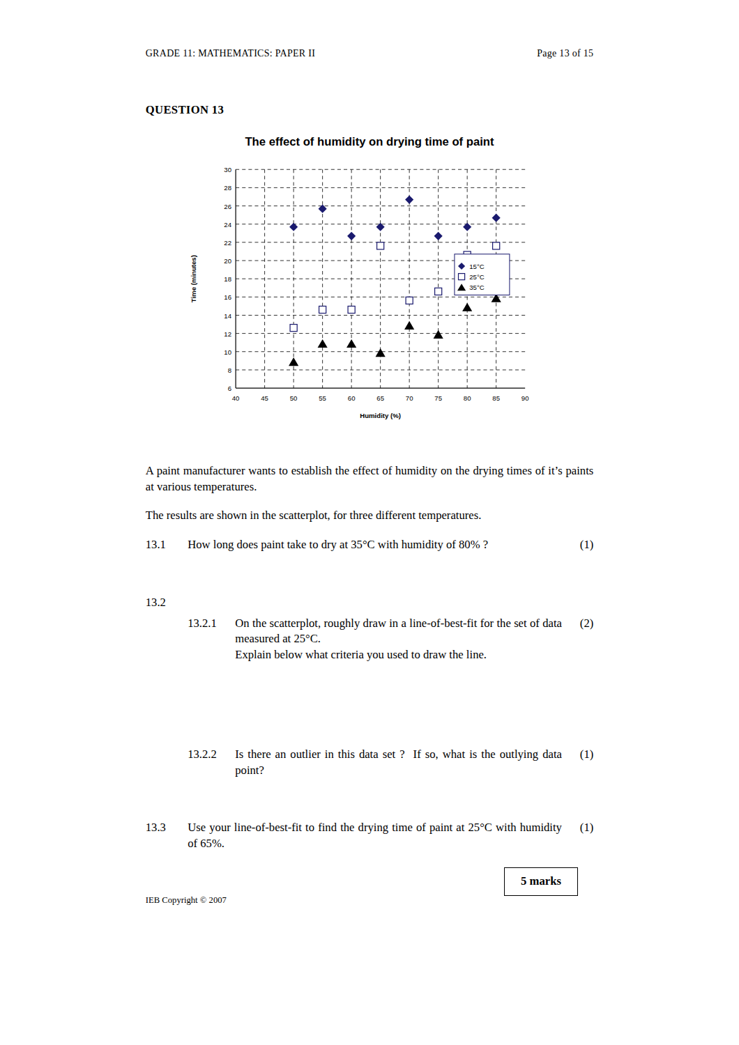Grade 11: Mathematics: Paper II
Page 13 of 15
QUESTION 13
The effect of humidity on drying time of paint
30 28 26 24 22 20 18 16 14 12 10 8 6 40 45 50 55 60 65 70 75 80 85 90 Humidity (%) Time (minutes) 15°C 25°C 35°C
A paint manufacturer wants to establish the effect of humidity on the drying times of it’s paints at various temperatures.
The results are shown in the scatterplot, for three different temperatures.
13.1
How long does paint take to dry at 35°C with humidity of 80% ?
(1)
13.2
13.2.1
On the scatterplot, roughly draw in a line-of-best-fit for the set of data measured at 25°C.
Explain below what criteria you used to draw the line.
(2)
13.2.2
Is there an outlier in this data set ? If so, what is the outlying data point?
(1)
13.3
Use your line-of-best-fit to find the drying time of paint at 25°C with humidity of 65%.
(1)
5 marks
IEB Copyright © 2007